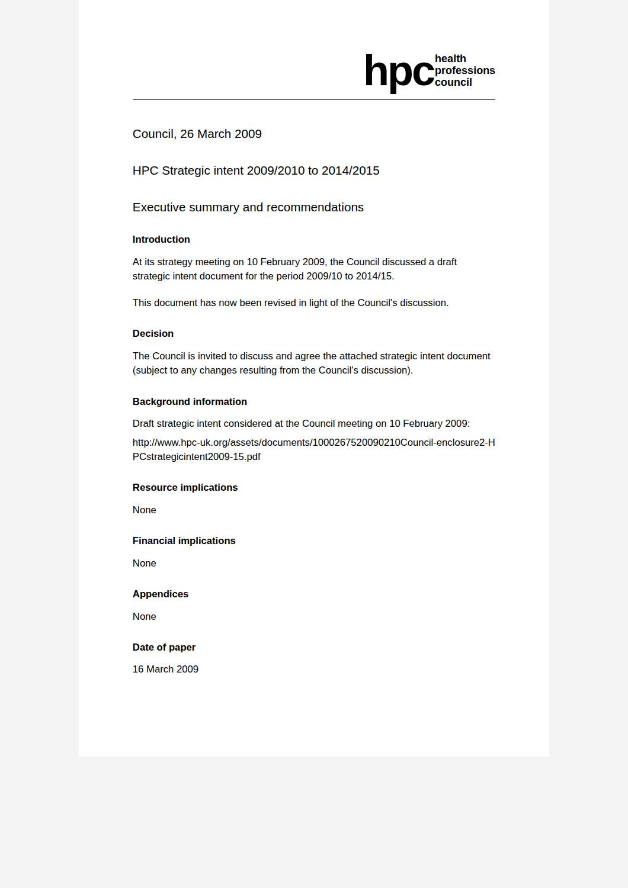hpc health
professions
council
Council, 26 March 2009
HPC Strategic intent 2009/2010 to 2014/2015
Executive summary and recommendations
Introduction
At its strategy meeting on 10 February 2009, the Council discussed a draft strategic intent document for the period 2009/10 to 2014/15.
This document has now been revised in light of the Council's discussion.
Decision
The Council is invited to discuss and agree the attached strategic intent document (subject to any changes resulting from the Council's discussion).
Background information
Draft strategic intent considered at the Council meeting on 10 February 2009:
http://www.hpc-uk.org/assets/documents/1000267520090210Council-enclosure2-HPCstrategicintent2009-15.pdf
Resource implications
None
Financial implications
None
Appendices
None
Date of paper
16 March 2009